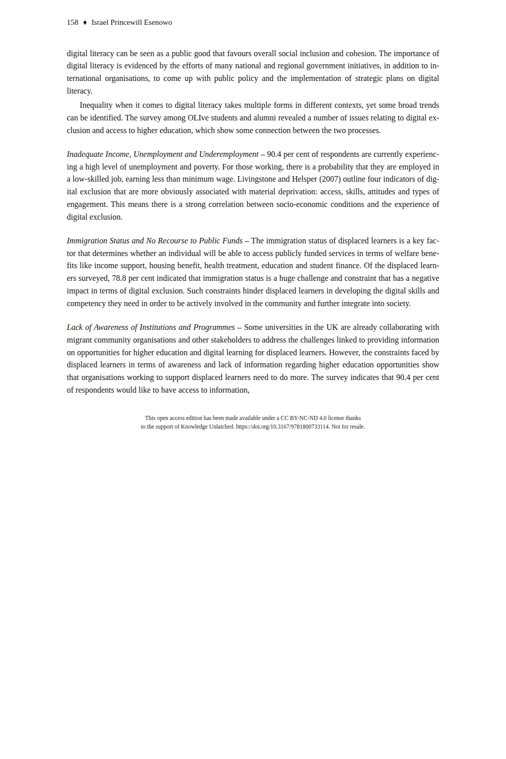158♦Israel Princewill Esenowo
digital literacy can be seen as a public good that favours overall social inclusion and cohesion. The importance of digital literacy is evidenced by the efforts of many national and regional government initiatives, in addition to international organisations, to come up with public policy and the implementation of strategic plans on digital literacy.
Inequality when it comes to digital literacy takes multiple forms in different contexts, yet some broad trends can be identified. The survey among OLIve students and alumni revealed a number of issues relating to digital exclusion and access to higher education, which show some connection between the two processes.
Inadequate Income, Unemployment and Underemployment – 90.4 per cent of respondents are currently experiencing a high level of unemployment and poverty. For those working, there is a probability that they are employed in a low-skilled job, earning less than minimum wage. Livingstone and Helsper (2007) outline four indicators of digital exclusion that are more obviously associated with material deprivation: access, skills, attitudes and types of engagement. This means there is a strong correlation between socio-economic conditions and the experience of digital exclusion.
Immigration Status and No Recourse to Public Funds – The immigration status of displaced learners is a key factor that determines whether an individual will be able to access publicly funded services in terms of welfare benefits like income support, housing benefit, health treatment, education and student finance. Of the displaced learners surveyed, 78.8 per cent indicated that immigration status is a huge challenge and constraint that has a negative impact in terms of digital exclusion. Such constraints hinder displaced learners in developing the digital skills and competency they need in order to be actively involved in the community and further integrate into society.
Lack of Awareness of Institutions and Programmes – Some universities in the UK are already collaborating with migrant community organisations and other stakeholders to address the challenges linked to providing information on opportunities for higher education and digital learning for displaced learners. However, the constraints faced by displaced learners in terms of awareness and lack of information regarding higher education opportunities show that organisations working to support displaced learners need to do more. The survey indicates that 90.4 per cent of respondents would like to have access to information,
This open access edition has been made available under a CC BY-NC-ND 4.0 license thanks
to the support of Knowledge Unlatched. https://doi.org/10.3167/9781800733114. Not for resale.